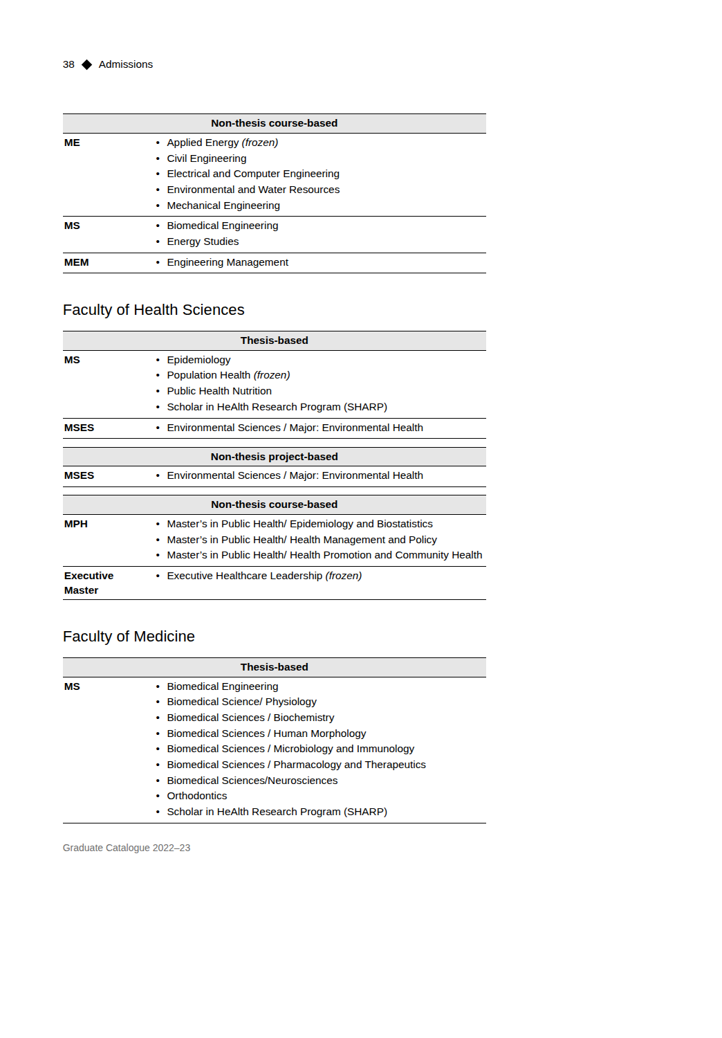38 Admissions
Non-thesis course-based
| ME | Applied Energy (frozen) Civil Engineering Electrical and Computer Engineering Environmental and Water Resources Mechanical Engineering |
| MS | Biomedical Engineering Energy Studies |
| MEM | Engineering Management |
Faculty of Health Sciences
Thesis-based
| MS | Epidemiology Population Health (frozen) Public Health Nutrition Scholar in HeAlth Research Program (SHARP) |
| MSES | Environmental Sciences / Major: Environmental Health |
Non-thesis project-based
| MSES | Environmental Sciences / Major: Environmental Health |
Non-thesis course-based
| MPH | Master’s in Public Health/ Epidemiology and Biostatistics Master’s in Public Health/ Health Management and Policy Master’s in Public Health/ Health Promotion and Community Health |
| Executive Master | Executive Healthcare Leadership (frozen) |
Faculty of Medicine
Thesis-based
| MS | Biomedical Engineering Biomedical Science/ Physiology Biomedical Sciences / Biochemistry Biomedical Sciences / Human Morphology Biomedical Sciences / Microbiology and Immunology Biomedical Sciences / Pharmacology and Therapeutics Biomedical Sciences/Neurosciences Orthodontics Scholar in HeAlth Research Program (SHARP) |
Graduate Catalogue 2022–23